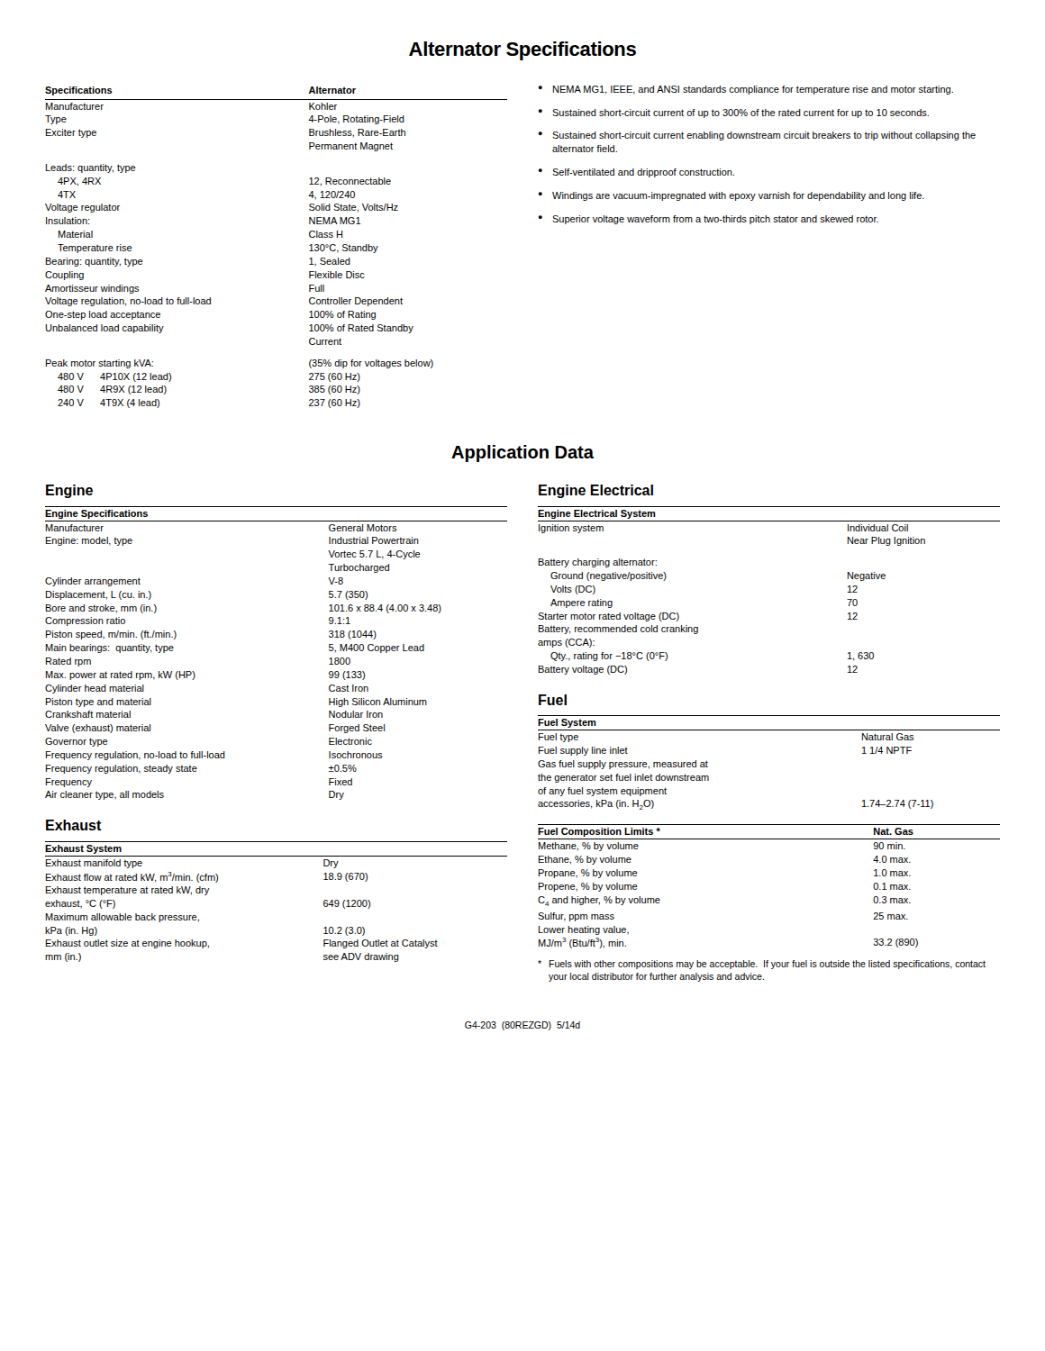Alternator Specifications
| Specifications | Alternator |
| --- | --- |
| Manufacturer | Kohler |
| Type | 4-Pole, Rotating-Field |
| Exciter type | Brushless, Rare-Earth |
| | Permanent Magnet |
| Leads: quantity, type | |
| 4PX, 4RX | 12, Reconnectable |
| 4TX | 4, 120/240 |
| Voltage regulator | Solid State, Volts/Hz |
| Insulation: | NEMA MG1 |
| Material | Class H |
| Temperature rise | 130°C, Standby |
| Bearing: quantity, type | 1, Sealed |
| Coupling | Flexible Disc |
| Amortisseur windings | Full |
| Voltage regulation, no-load to full-load | Controller Dependent |
| One-step load acceptance | 100% of Rating |
| Unbalanced load capability | 100% of Rated Standby |
| | Current |
| Peak motor starting kVA: | (35% dip for voltages below) |
| 480 V 4P10X (12 lead) | 275 (60 Hz) |
| 480 V 4R9X (12 lead) | 385 (60 Hz) |
| 240 V 4T9X (4 lead) | 237 (60 Hz) |
NEMA MG1, IEEE, and ANSI standards compliance for temperature rise and motor starting.
Sustained short-circuit current of up to 300% of the rated current for up to 10 seconds.
Sustained short-circuit current enabling downstream circuit breakers to trip without collapsing the alternator field.
Self-ventilated and dripproof construction.
Windings are vacuum-impregnated with epoxy varnish for dependability and long life.
Superior voltage waveform from a two-thirds pitch stator and skewed rotor.
Application Data
Engine
| Engine Specifications | |
| Manufacturer | General Motors |
| Engine: model, type | Industrial Powertrain |
| | Vortec 5.7 L, 4-Cycle |
| | Turbocharged |
| Cylinder arrangement | V-8 |
| Displacement, L (cu. in.) | 5.7 (350) |
| Bore and stroke, mm (in.) | 101.6 x 88.4 (4.00 x 3.48) |
| Compression ratio | 9.1:1 |
| Piston speed, m/min. (ft./min.) | 318 (1044) |
| Main bearings: quantity, type | 5, M400 Copper Lead |
| Rated rpm | 1800 |
| Max. power at rated rpm, kW (HP) | 99 (133) |
| Cylinder head material | Cast Iron |
| Piston type and material | High Silicon Aluminum |
| Crankshaft material | Nodular Iron |
| Valve (exhaust) material | Forged Steel |
| Governor type | Electronic |
| Frequency regulation, no-load to full-load | Isochronous |
| Frequency regulation, steady state | ±0.5% |
| Frequency | Fixed |
| Air cleaner type, all models | Dry |
Exhaust
| Exhaust System | |
| Exhaust manifold type | Dry |
| Exhaust flow at rated kW, m 3 /min. (cfm) | 18.9 (670) |
| Exhaust temperature at rated kW, dry | |
| exhaust, °C (°F) | 649 (1200) |
| Maximum allowable back pressure, | |
| kPa (in. Hg) | 10.2 (3.0) |
| Exhaust outlet size at engine hookup, | Flanged Outlet at Catalyst |
| mm (in.) | see ADV drawing |
Engine Electrical
| Engine Electrical System | |
| Ignition system | Individual Coil |
| | Near Plug Ignition |
| Battery charging alternator: | |
| Ground (negative/positive) | Negative |
| Volts (DC) | 12 |
| Ampere rating | 70 |
| Starter motor rated voltage (DC) | 12 |
| Battery, recommended cold cranking | |
| amps (CCA): | |
| Qty., rating for −18°C (0°F) | 1, 630 |
| Battery voltage (DC) | 12 |
Fuel
| Fuel System | |
| Fuel type | Natural Gas |
| Fuel supply line inlet | 1 1/4 NPTF |
| Gas fuel supply pressure, measured at | |
| the generator set fuel inlet downstream | |
| of any fuel system equipment | |
| accessories, kPa (in. H 2 O) | 1.74–2.74 (7-11) |
| Fuel Composition Limits * | Nat. Gas |
| Methane, % by volume | 90 min. |
| Ethane, % by volume | 4.0 max. |
| Propane, % by volume | 1.0 max. |
| Propene, % by volume | 0.1 max. |
| C 4 and higher, % by volume | 0.3 max. |
| Sulfur, ppm mass | 25 max. |
| Lower heating value, | |
| MJ/m 3 (Btu/ft 3 ), min. | 33.2 (890) |
*
Fuels with other compositions may be acceptable. If your fuel is outside the listed specifications, contact your local distributor for further analysis and advice.
G4-203 (80REZGD) 5/14d